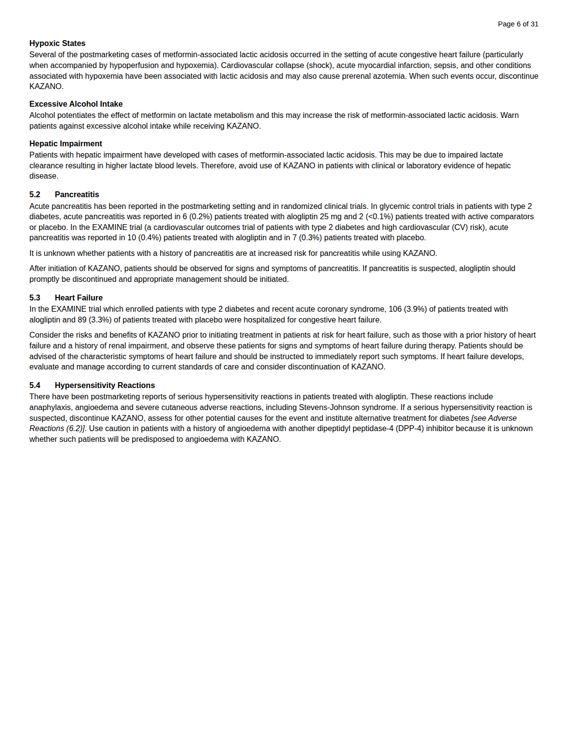Page 6 of 31
Hypoxic States
Several of the postmarketing cases of metformin-associated lactic acidosis occurred in the setting of acute congestive heart failure (particularly when accompanied by hypoperfusion and hypoxemia). Cardiovascular collapse (shock), acute myocardial infarction, sepsis, and other conditions associated with hypoxemia have been associated with lactic acidosis and may also cause prerenal azotemia. When such events occur, discontinue KAZANO.
Excessive Alcohol Intake
Alcohol potentiates the effect of metformin on lactate metabolism and this may increase the risk of metformin-associated lactic acidosis. Warn patients against excessive alcohol intake while receiving KAZANO.
Hepatic Impairment
Patients with hepatic impairment have developed with cases of metformin-associated lactic acidosis. This may be due to impaired lactate clearance resulting in higher lactate blood levels. Therefore, avoid use of KAZANO in patients with clinical or laboratory evidence of hepatic disease.
5.2 Pancreatitis
Acute pancreatitis has been reported in the postmarketing setting and in randomized clinical trials. In glycemic control trials in patients with type 2 diabetes, acute pancreatitis was reported in 6 (0.2%) patients treated with alogliptin 25 mg and 2 (<0.1%) patients treated with active comparators or placebo. In the EXAMINE trial (a cardiovascular outcomes trial of patients with type 2 diabetes and high cardiovascular (CV) risk), acute pancreatitis was reported in 10 (0.4%) patients treated with alogliptin and in 7 (0.3%) patients treated with placebo.
It is unknown whether patients with a history of pancreatitis are at increased risk for pancreatitis while using KAZANO.
After initiation of KAZANO, patients should be observed for signs and symptoms of pancreatitis. If pancreatitis is suspected, alogliptin should promptly be discontinued and appropriate management should be initiated.
5.3 Heart Failure
In the EXAMINE trial which enrolled patients with type 2 diabetes and recent acute coronary syndrome, 106 (3.9%) of patients treated with alogliptin and 89 (3.3%) of patients treated with placebo were hospitalized for congestive heart failure.
Consider the risks and benefits of KAZANO prior to initiating treatment in patients at risk for heart failure, such as those with a prior history of heart failure and a history of renal impairment, and observe these patients for signs and symptoms of heart failure during therapy. Patients should be advised of the characteristic symptoms of heart failure and should be instructed to immediately report such symptoms. If heart failure develops, evaluate and manage according to current standards of care and consider discontinuation of KAZANO.
5.4 Hypersensitivity Reactions
There have been postmarketing reports of serious hypersensitivity reactions in patients treated with alogliptin. These reactions include anaphylaxis, angioedema and severe cutaneous adverse reactions, including Stevens-Johnson syndrome. If a serious hypersensitivity reaction is suspected, discontinue KAZANO, assess for other potential causes for the event and institute alternative treatment for diabetes [see Adverse Reactions (6.2)]. Use caution in patients with a history of angioedema with another dipeptidyl peptidase-4 (DPP-4) inhibitor because it is unknown whether such patients will be predisposed to angioedema with KAZANO.